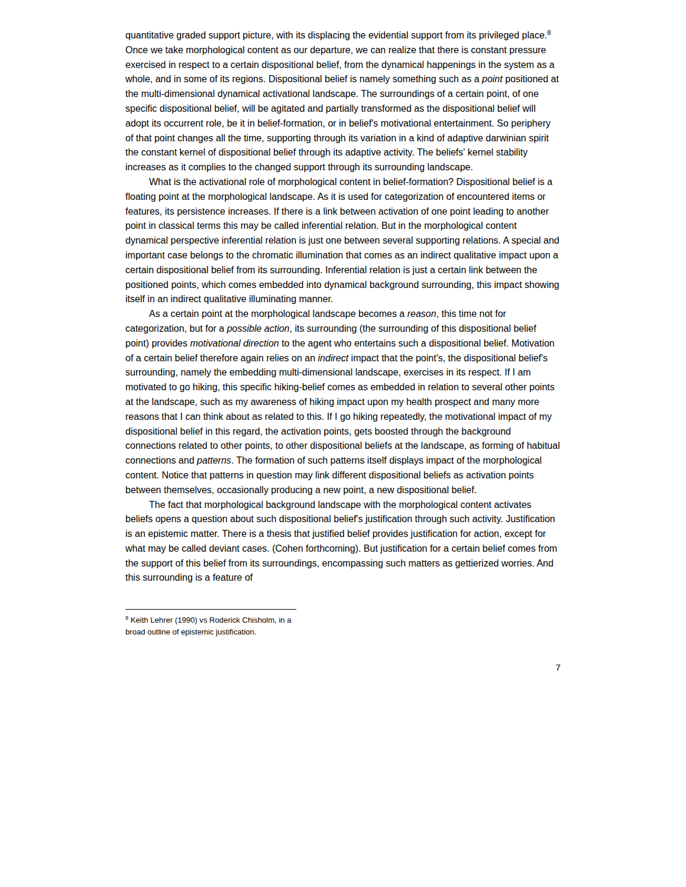quantitative graded support picture, with its displacing the evidential support from its privileged place.8 Once we take morphological content as our departure, we can realize that there is constant pressure exercised in respect to a certain dispositional belief, from the dynamical happenings in the system as a whole, and in some of its regions. Dispositional belief is namely something such as a point positioned at the multi-dimensional dynamical activational landscape. The surroundings of a certain point, of one specific dispositional belief, will be agitated and partially transformed as the dispositional belief will adopt its occurrent role, be it in belief-formation, or in belief's motivational entertainment. So periphery of that point changes all the time, supporting through its variation in a kind of adaptive darwinian spirit the constant kernel of dispositional belief through its adaptive activity. The beliefs' kernel stability increases as it complies to the changed support through its surrounding landscape.
What is the activational role of morphological content in belief-formation? Dispositional belief is a floating point at the morphological landscape. As it is used for categorization of encountered items or features, its persistence increases. If there is a link between activation of one point leading to another point in classical terms this may be called inferential relation. But in the morphological content dynamical perspective inferential relation is just one between several supporting relations. A special and important case belongs to the chromatic illumination that comes as an indirect qualitative impact upon a certain dispositional belief from its surrounding. Inferential relation is just a certain link between the positioned points, which comes embedded into dynamical background surrounding, this impact showing itself in an indirect qualitative illuminating manner.
As a certain point at the morphological landscape becomes a reason, this time not for categorization, but for a possible action, its surrounding (the surrounding of this dispositional belief point) provides motivational direction to the agent who entertains such a dispositional belief. Motivation of a certain belief therefore again relies on an indirect impact that the point's, the dispositional belief's surrounding, namely the embedding multi-dimensional landscape, exercises in its respect. If I am motivated to go hiking, this specific hiking-belief comes as embedded in relation to several other points at the landscape, such as my awareness of hiking impact upon my health prospect and many more reasons that I can think about as related to this. If I go hiking repeatedly, the motivational impact of my dispositional belief in this regard, the activation points, gets boosted through the background connections related to other points, to other dispositional beliefs at the landscape, as forming of habitual connections and patterns. The formation of such patterns itself displays impact of the morphological content. Notice that patterns in question may link different dispositional beliefs as activation points between themselves, occasionally producing a new point, a new dispositional belief.
The fact that morphological background landscape with the morphological content activates beliefs opens a question about such dispositional belief's justification through such activity. Justification is an epistemic matter. There is a thesis that justified belief provides justification for action, except for what may be called deviant cases. (Cohen forthcoming). But justification for a certain belief comes from the support of this belief from its surroundings, encompassing such matters as gettierized worries. And this surrounding is a feature of
8 Keith Lehrer (1990) vs Roderick Chisholm, in a broad outline of epistemic justification.
7